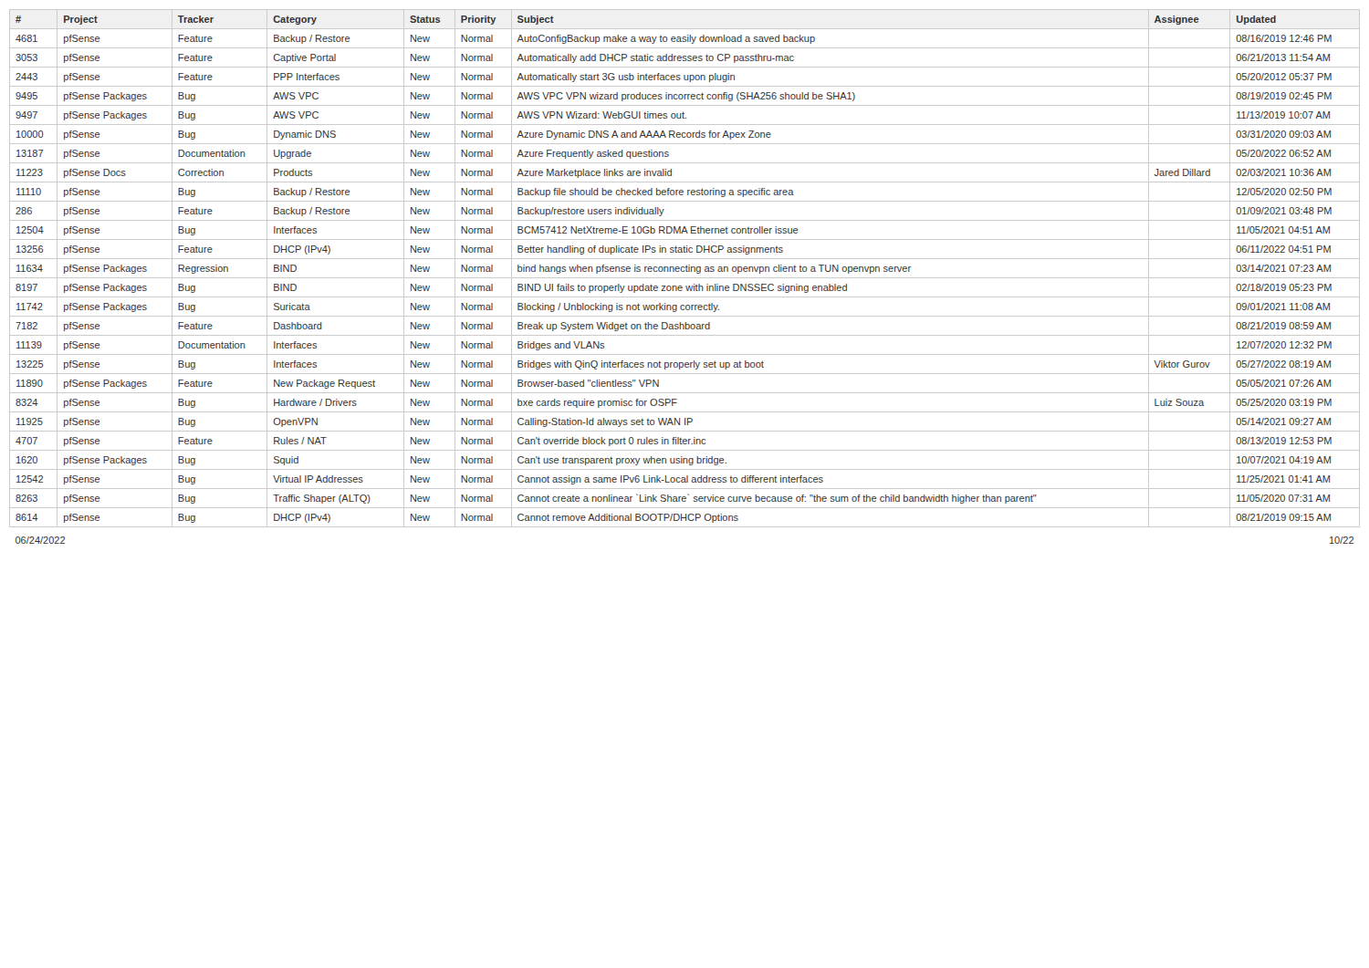| # | Project | Tracker | Category | Status | Priority | Subject | Assignee | Updated |
| --- | --- | --- | --- | --- | --- | --- | --- | --- |
| 4681 | pfSense | Feature | Backup / Restore | New | Normal | AutoConfigBackup make a way to easily download a saved backup | | 08/16/2019 12:46 PM |
| 3053 | pfSense | Feature | Captive Portal | New | Normal | Automatically add DHCP static addresses to CP passthru-mac | | 06/21/2013 11:54 AM |
| 2443 | pfSense | Feature | PPP Interfaces | New | Normal | Automatically start 3G usb interfaces upon plugin | | 05/20/2012 05:37 PM |
| 9495 | pfSense Packages | Bug | AWS VPC | New | Normal | AWS VPC VPN wizard produces incorrect config (SHA256 should be SHA1) | | 08/19/2019 02:45 PM |
| 9497 | pfSense Packages | Bug | AWS VPC | New | Normal | AWS VPN Wizard: WebGUI times out. | | 11/13/2019 10:07 AM |
| 10000 | pfSense | Bug | Dynamic DNS | New | Normal | Azure Dynamic DNS A and AAAA Records for Apex Zone | | 03/31/2020 09:03 AM |
| 13187 | pfSense | Documentation | Upgrade | New | Normal | Azure Frequently asked questions | | 05/20/2022 06:52 AM |
| 11223 | pfSense Docs | Correction | Products | New | Normal | Azure Marketplace links are invalid | Jared Dillard | 02/03/2021 10:36 AM |
| 11110 | pfSense | Bug | Backup / Restore | New | Normal | Backup file should be checked before restoring a specific area | | 12/05/2020 02:50 PM |
| 286 | pfSense | Feature | Backup / Restore | New | Normal | Backup/restore users individually | | 01/09/2021 03:48 PM |
| 12504 | pfSense | Bug | Interfaces | New | Normal | BCM57412 NetXtreme-E 10Gb RDMA Ethernet controller issue | | 11/05/2021 04:51 AM |
| 13256 | pfSense | Feature | DHCP (IPv4) | New | Normal | Better handling of duplicate IPs in static DHCP assignments | | 06/11/2022 04:51 PM |
| 11634 | pfSense Packages | Regression | BIND | New | Normal | bind hangs when pfsense is reconnecting as an openvpn client to a TUN openvpn server | | 03/14/2021 07:23 AM |
| 8197 | pfSense Packages | Bug | BIND | New | Normal | BIND UI fails to properly update zone with inline DNSSEC signing enabled | | 02/18/2019 05:23 PM |
| 11742 | pfSense Packages | Bug | Suricata | New | Normal | Blocking / Unblocking is not working correctly. | | 09/01/2021 11:08 AM |
| 7182 | pfSense | Feature | Dashboard | New | Normal | Break up System Widget on the Dashboard | | 08/21/2019 08:59 AM |
| 11139 | pfSense | Documentation | Interfaces | New | Normal | Bridges and VLANs | | 12/07/2020 12:32 PM |
| 13225 | pfSense | Bug | Interfaces | New | Normal | Bridges with QinQ interfaces not properly set up at boot | Viktor Gurov | 05/27/2022 08:19 AM |
| 11890 | pfSense Packages | Feature | New Package Request | New | Normal | Browser-based "clientless" VPN | | 05/05/2021 07:26 AM |
| 8324 | pfSense | Bug | Hardware / Drivers | New | Normal | bxe cards require promisc for OSPF | Luiz Souza | 05/25/2020 03:19 PM |
| 11925 | pfSense | Bug | OpenVPN | New | Normal | Calling-Station-Id always set to WAN IP | | 05/14/2021 09:27 AM |
| 4707 | pfSense | Feature | Rules / NAT | New | Normal | Can't override block port 0 rules in filter.inc | | 08/13/2019 12:53 PM |
| 1620 | pfSense Packages | Bug | Squid | New | Normal | Can't use transparent proxy when using bridge. | | 10/07/2021 04:19 AM |
| 12542 | pfSense | Bug | Virtual IP Addresses | New | Normal | Cannot assign a same IPv6 Link-Local address to different interfaces | | 11/25/2021 01:41 AM |
| 8263 | pfSense | Bug | Traffic Shaper (ALTQ) | New | Normal | Cannot create a nonlinear `Link Share` service curve because of: "the sum of the child bandwidth higher than parent" | | 11/05/2020 07:31 AM |
| 8614 | pfSense | Bug | DHCP (IPv4) | New | Normal | Cannot remove Additional BOOTP/DHCP Options | | 08/21/2019 09:15 AM |
| 06/24/2022 | 10/22 |